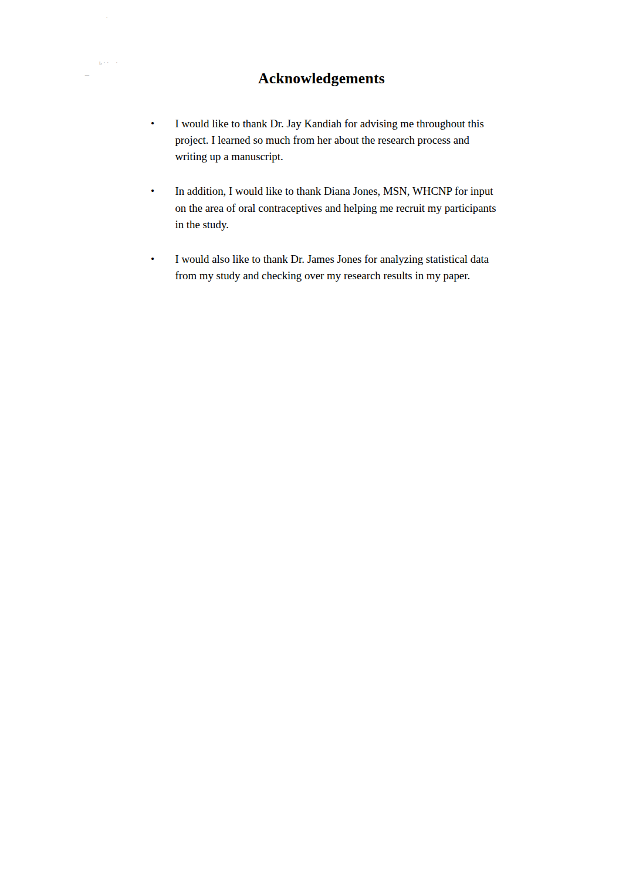· ь·· · –
Acknowledgements
I would like to thank Dr. Jay Kandiah for advising me throughout this project. I learned so much from her about the research process and writing up a manuscript.
In addition, I would like to thank Diana Jones, MSN, WHCNP for input on the area of oral contraceptives and helping me recruit my participants in the study.
I would also like to thank Dr. James Jones for analyzing statistical data from my study and checking over my research results in my paper.